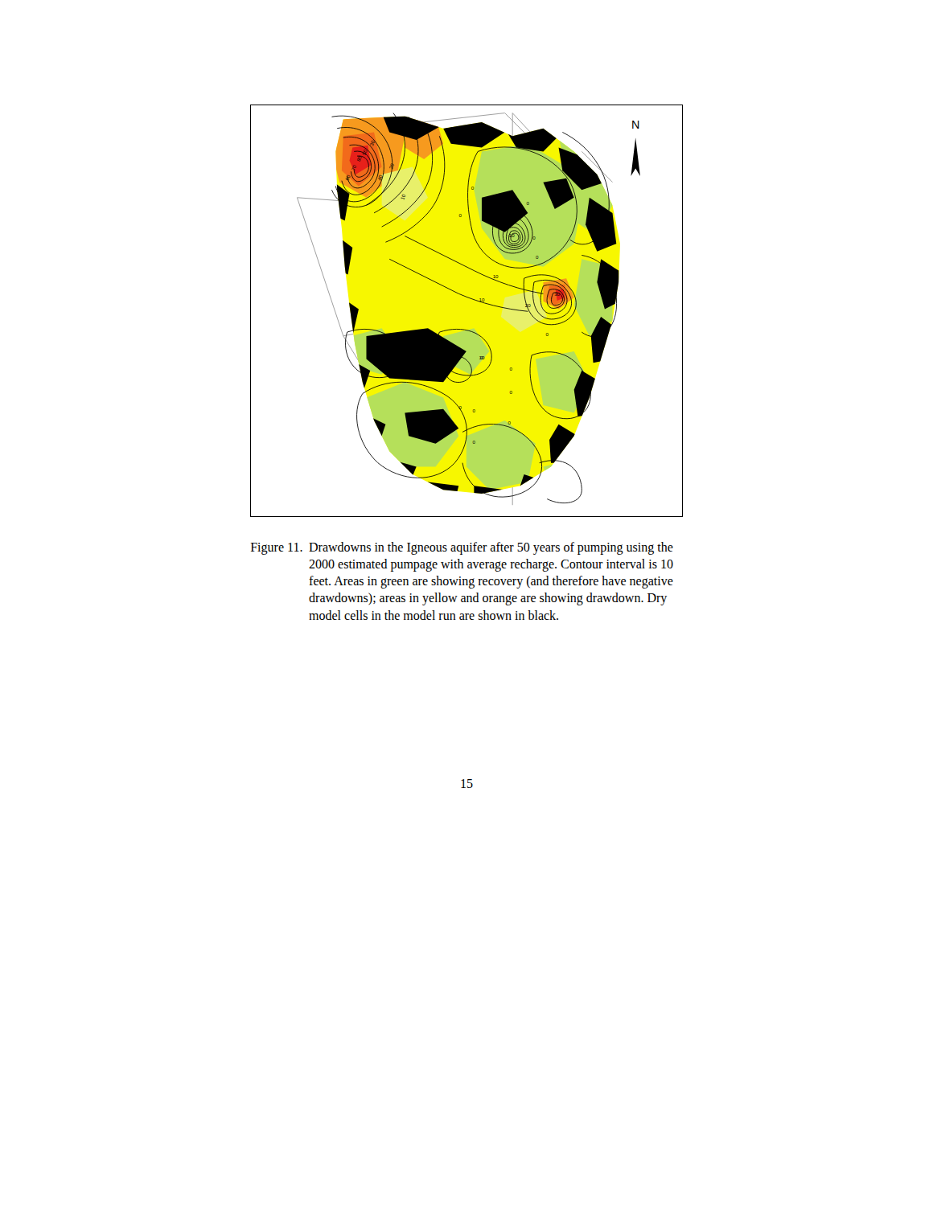80 70 60 50 30 40 20 10 40 30 0 0 0 0 0 0 0 0 0 0 0 0 0 0 0 10 10 10 -10 20 30 N
Figure 11. Drawdowns in the Igneous aquifer after 50 years of pumping using the 2000 estimated pumpage with average recharge. Contour interval is 10 feet. Areas in green are showing recovery (and therefore have negative drawdowns); areas in yellow and orange are showing drawdown. Dry model cells in the model run are shown in black.
15